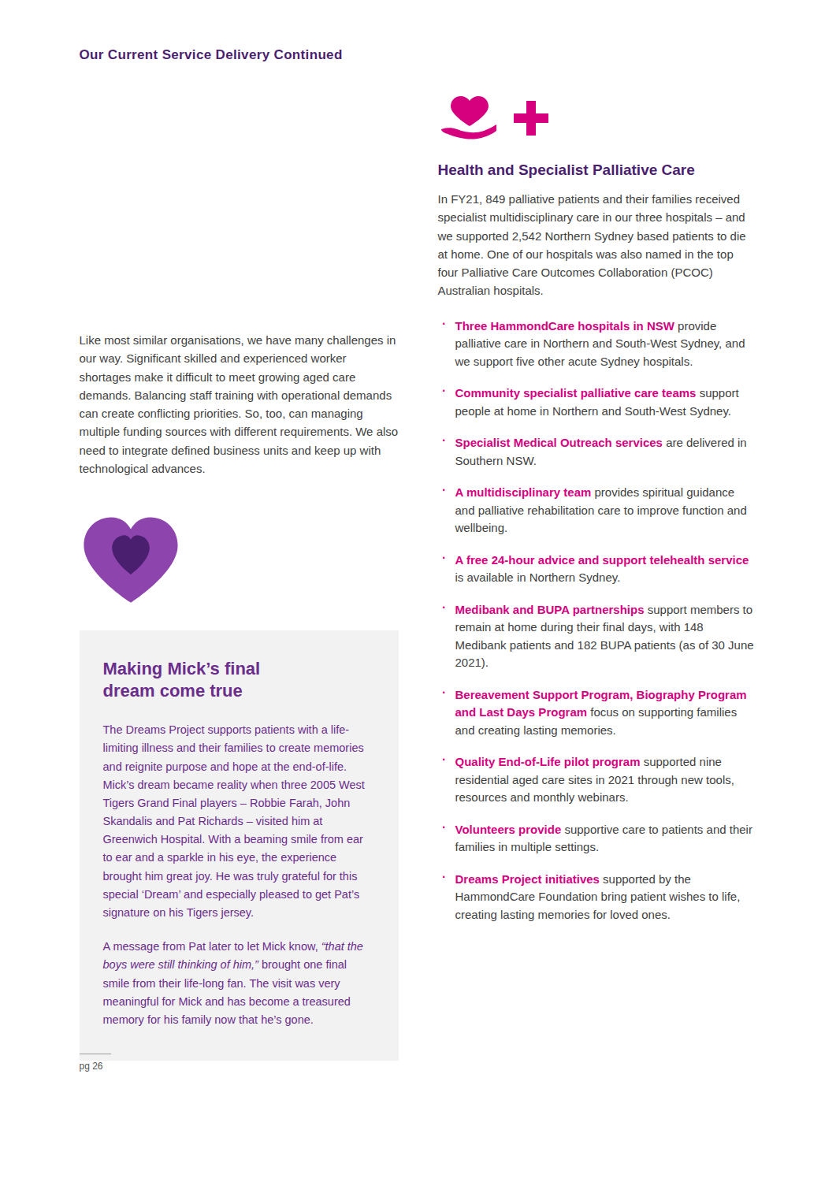Our Current Service Delivery Continued
Like most similar organisations, we have many challenges in our way. Significant skilled and experienced worker shortages make it difficult to meet growing aged care demands. Balancing staff training with operational demands can create conflicting priorities. So, too, can managing multiple funding sources with different requirements. We also need to integrate defined business units and keep up with technological advances.
Making Mick’s final
dream come true
The Dreams Project supports patients with a life-limiting illness and their families to create memories and reignite purpose and hope at the end-of-life. Mick’s dream became reality when three 2005 West Tigers Grand Final players – Robbie Farah, John Skandalis and Pat Richards – visited him at Greenwich Hospital. With a beaming smile from ear to ear and a sparkle in his eye, the experience brought him great joy. He was truly grateful for this special ‘Dream’ and especially pleased to get Pat’s signature on his Tigers jersey.
A message from Pat later to let Mick know, “that the boys were still thinking of him,” brought one final smile from their life-long fan. The visit was very meaningful for Mick and has become a treasured memory for his family now that he’s gone.
Health and Specialist Palliative Care
In FY21, 849 palliative patients and their families received specialist multidisciplinary care in our three hospitals – and we supported 2,542 Northern Sydney based patients to die at home. One of our hospitals was also named in the top four Palliative Care Outcomes Collaboration (PCOC) Australian hospitals.
Three HammondCare hospitals in NSW provide palliative care in Northern and South-West Sydney, and we support five other acute Sydney hospitals.
Community specialist palliative care teams support people at home in Northern and South-West Sydney.
Specialist Medical Outreach services are delivered in Southern NSW.
A multidisciplinary team provides spiritual guidance and palliative rehabilitation care to improve function and wellbeing.
A free 24-hour advice and support telehealth service is available in Northern Sydney.
Medibank and BUPA partnerships support members to remain at home during their final days, with 148 Medibank patients and 182 BUPA patients (as of 30 June 2021).
Bereavement Support Program, Biography Program and Last Days Program focus on supporting families and creating lasting memories.
Quality End-of-Life pilot program supported nine residential aged care sites in 2021 through new tools, resources and monthly webinars.
Volunteers provide supportive care to patients and their families in multiple settings.
Dreams Project initiatives supported by the HammondCare Foundation bring patient wishes to life, creating lasting memories for loved ones.
pg 26